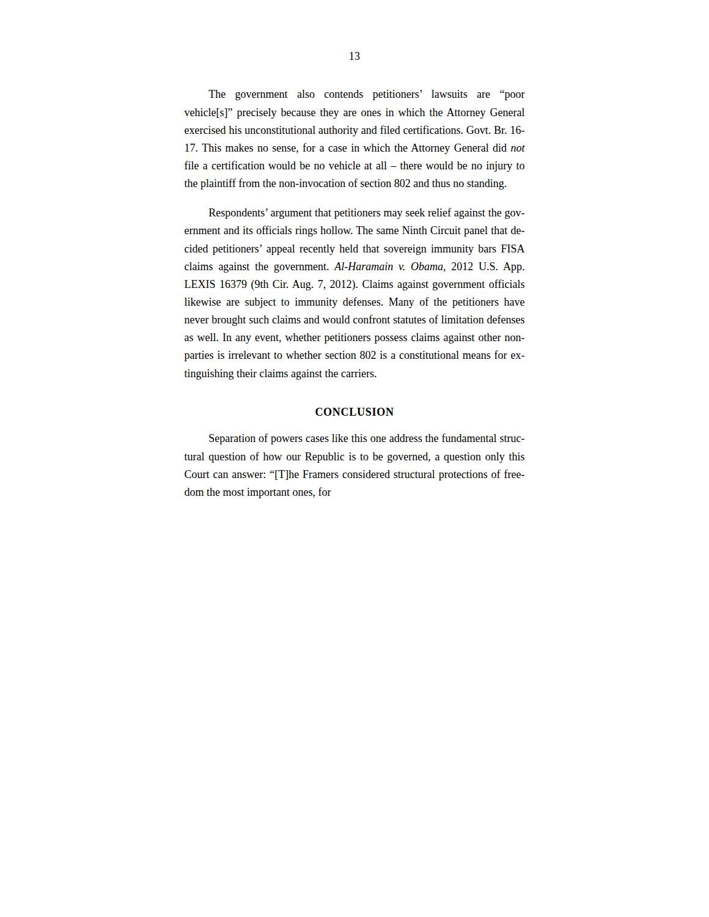13
The government also contends petitioners’ lawsuits are “poor vehicle[s]” precisely because they are ones in which the Attorney General exercised his unconstitutional authority and filed certifications. Govt. Br. 16-17. This makes no sense, for a case in which the Attorney General did not file a certification would be no vehicle at all – there would be no injury to the plaintiff from the non-invocation of section 802 and thus no standing.
Respondents’ argument that petitioners may seek relief against the government and its officials rings hollow. The same Ninth Circuit panel that decided petitioners’ appeal recently held that sovereign immunity bars FISA claims against the government. Al-Haramain v. Obama, 2012 U.S. App. LEXIS 16379 (9th Cir. Aug. 7, 2012). Claims against government officials likewise are subject to immunity defenses. Many of the petitioners have never brought such claims and would confront statutes of limitation defenses as well. In any event, whether petitioners possess claims against other nonparties is irrelevant to whether section 802 is a constitutional means for extinguishing their claims against the carriers.
CONCLUSION
Separation of powers cases like this one address the fundamental structural question of how our Republic is to be governed, a question only this Court can answer: “[T]he Framers considered structural protections of freedom the most important ones, for